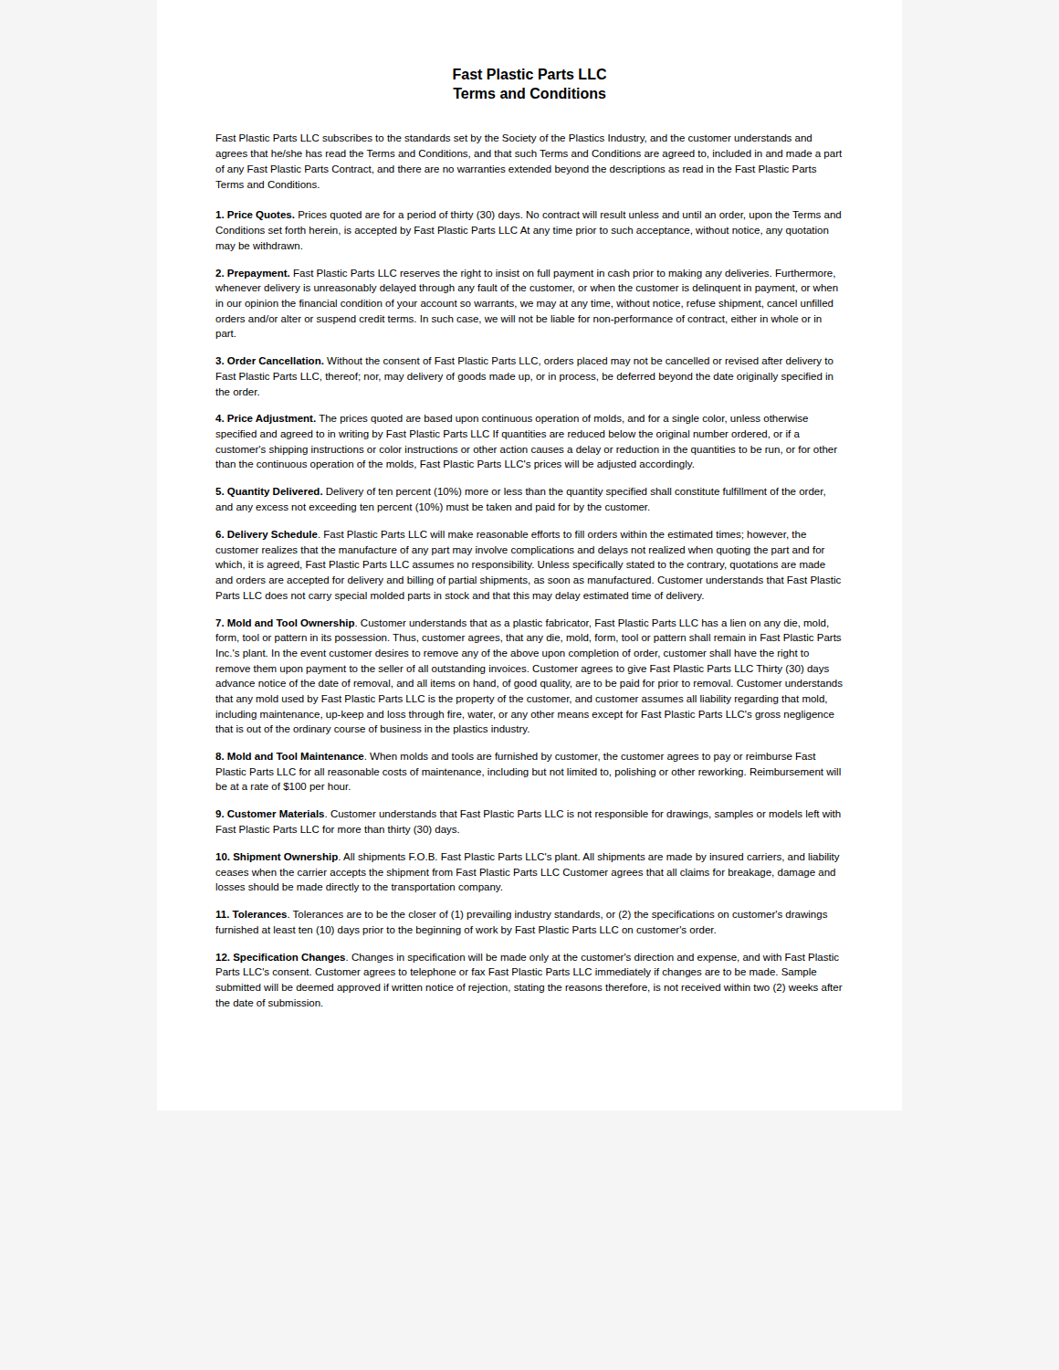Fast Plastic Parts LLC
Terms and Conditions
Fast Plastic Parts LLC subscribes to the standards set by the Society of the Plastics Industry, and the customer understands and agrees that he/she has read the Terms and Conditions, and that such Terms and Conditions are agreed to, included in and made a part of any Fast Plastic Parts Contract, and there are no warranties extended beyond the descriptions as read in the Fast Plastic Parts Terms and Conditions.
1. Price Quotes. Prices quoted are for a period of thirty (30) days. No contract will result unless and until an order, upon the Terms and Conditions set forth herein, is accepted by Fast Plastic Parts LLC At any time prior to such acceptance, without notice, any quotation may be withdrawn.
2. Prepayment. Fast Plastic Parts LLC reserves the right to insist on full payment in cash prior to making any deliveries. Furthermore, whenever delivery is unreasonably delayed through any fault of the customer, or when the customer is delinquent in payment, or when in our opinion the financial condition of your account so warrants, we may at any time, without notice, refuse shipment, cancel unfilled orders and/or alter or suspend credit terms. In such case, we will not be liable for non-performance of contract, either in whole or in part.
3. Order Cancellation. Without the consent of Fast Plastic Parts LLC, orders placed may not be cancelled or revised after delivery to Fast Plastic Parts LLC, thereof; nor, may delivery of goods made up, or in process, be deferred beyond the date originally specified in the order.
4. Price Adjustment. The prices quoted are based upon continuous operation of molds, and for a single color, unless otherwise specified and agreed to in writing by Fast Plastic Parts LLC If quantities are reduced below the original number ordered, or if a customer's shipping instructions or color instructions or other action causes a delay or reduction in the quantities to be run, or for other than the continuous operation of the molds, Fast Plastic Parts LLC's prices will be adjusted accordingly.
5. Quantity Delivered. Delivery of ten percent (10%) more or less than the quantity specified shall constitute fulfillment of the order, and any excess not exceeding ten percent (10%) must be taken and paid for by the customer.
6. Delivery Schedule. Fast Plastic Parts LLC will make reasonable efforts to fill orders within the estimated times; however, the customer realizes that the manufacture of any part may involve complications and delays not realized when quoting the part and for which, it is agreed, Fast Plastic Parts LLC assumes no responsibility. Unless specifically stated to the contrary, quotations are made and orders are accepted for delivery and billing of partial shipments, as soon as manufactured. Customer understands that Fast Plastic Parts LLC does not carry special molded parts in stock and that this may delay estimated time of delivery.
7. Mold and Tool Ownership. Customer understands that as a plastic fabricator, Fast Plastic Parts LLC has a lien on any die, mold, form, tool or pattern in its possession. Thus, customer agrees, that any die, mold, form, tool or pattern shall remain in Fast Plastic Parts Inc.'s plant. In the event customer desires to remove any of the above upon completion of order, customer shall have the right to remove them upon payment to the seller of all outstanding invoices. Customer agrees to give Fast Plastic Parts LLC Thirty (30) days advance notice of the date of removal, and all items on hand, of good quality, are to be paid for prior to removal. Customer understands that any mold used by Fast Plastic Parts LLC is the property of the customer, and customer assumes all liability regarding that mold, including maintenance, up-keep and loss through fire, water, or any other means except for Fast Plastic Parts LLC's gross negligence that is out of the ordinary course of business in the plastics industry.
8. Mold and Tool Maintenance. When molds and tools are furnished by customer, the customer agrees to pay or reimburse Fast Plastic Parts LLC for all reasonable costs of maintenance, including but not limited to, polishing or other reworking. Reimbursement will be at a rate of $100 per hour.
9. Customer Materials. Customer understands that Fast Plastic Parts LLC is not responsible for drawings, samples or models left with Fast Plastic Parts LLC for more than thirty (30) days.
10. Shipment Ownership. All shipments F.O.B. Fast Plastic Parts LLC's plant. All shipments are made by insured carriers, and liability ceases when the carrier accepts the shipment from Fast Plastic Parts LLC Customer agrees that all claims for breakage, damage and losses should be made directly to the transportation company.
11. Tolerances. Tolerances are to be the closer of (1) prevailing industry standards, or (2) the specifications on customer's drawings furnished at least ten (10) days prior to the beginning of work by Fast Plastic Parts LLC on customer's order.
12. Specification Changes. Changes in specification will be made only at the customer's direction and expense, and with Fast Plastic Parts LLC's consent. Customer agrees to telephone or fax Fast Plastic Parts LLC immediately if changes are to be made. Sample submitted will be deemed approved if written notice of rejection, stating the reasons therefore, is not received within two (2) weeks after the date of submission.